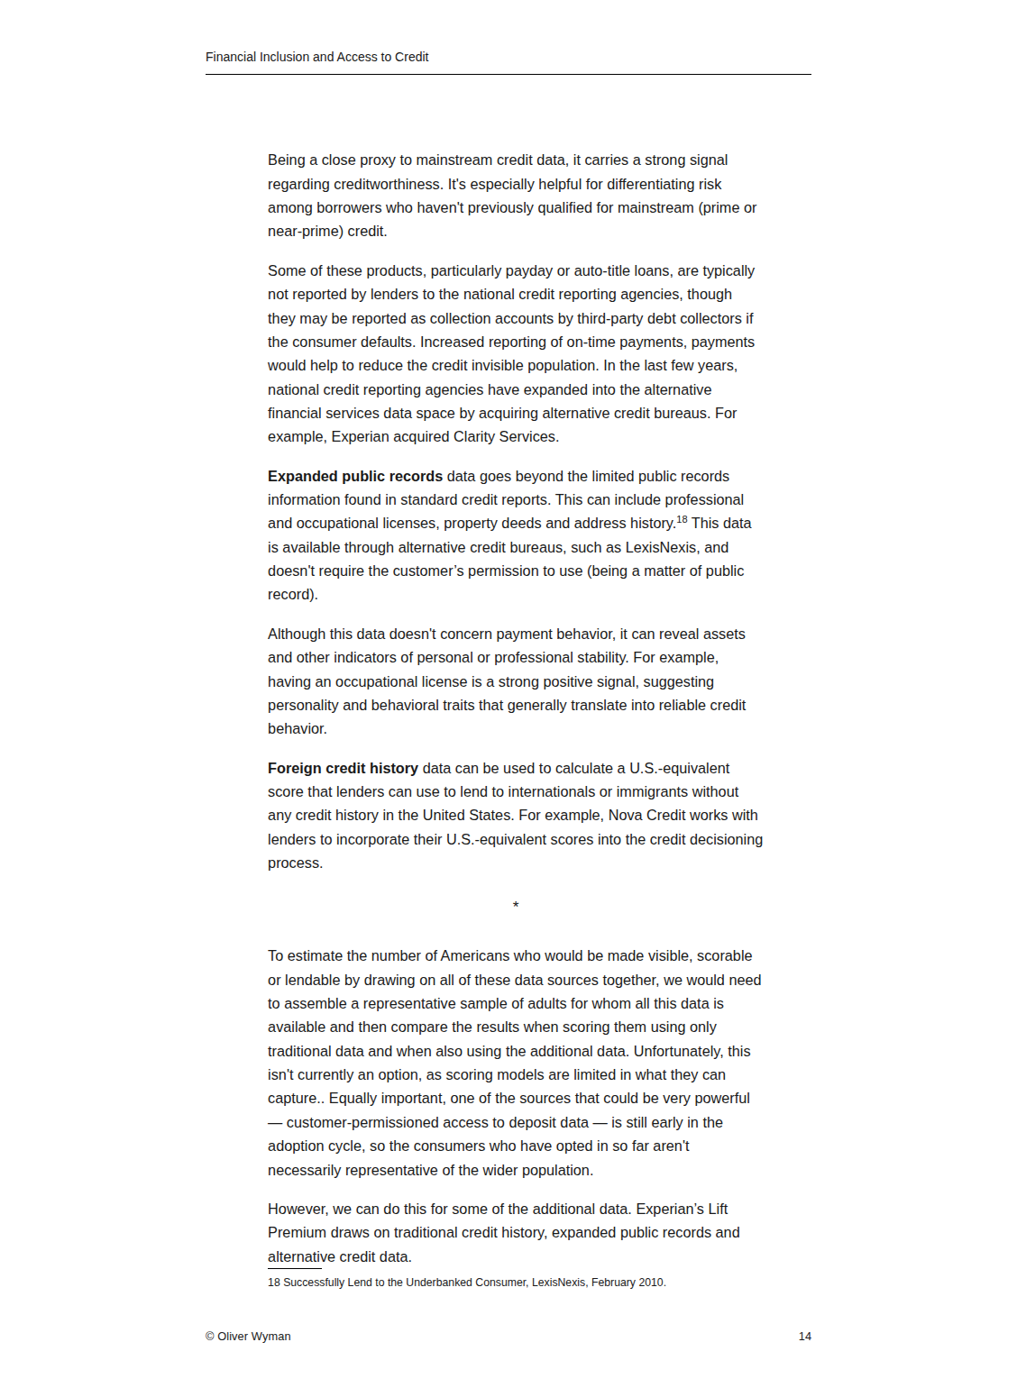Financial Inclusion and Access to Credit
Being a close proxy to mainstream credit data, it carries a strong signal regarding creditworthiness. It's especially helpful for differentiating risk among borrowers who haven't previously qualified for mainstream (prime or near-prime) credit.
Some of these products, particularly payday or auto-title loans, are typically not reported by lenders to the national credit reporting agencies, though they may be reported as collection accounts by third-party debt collectors if the consumer defaults. Increased reporting of on-time payments, payments would help to reduce the credit invisible population. In the last few years, national credit reporting agencies have expanded into the alternative financial services data space by acquiring alternative credit bureaus. For example, Experian acquired Clarity Services.
Expanded public records data goes beyond the limited public records information found in standard credit reports. This can include professional and occupational licenses, property deeds and address history.18 This data is available through alternative credit bureaus, such as LexisNexis, and doesn't require the customer’s permission to use (being a matter of public record).
Although this data doesn't concern payment behavior, it can reveal assets and other indicators of personal or professional stability. For example, having an occupational license is a strong positive signal, suggesting personality and behavioral traits that generally translate into reliable credit behavior.
Foreign credit history data can be used to calculate a U.S.-equivalent score that lenders can use to lend to internationals or immigrants without any credit history in the United States. For example, Nova Credit works with lenders to incorporate their U.S.-equivalent scores into the credit decisioning process.
*
To estimate the number of Americans who would be made visible, scorable or lendable by drawing on all of these data sources together, we would need to assemble a representative sample of adults for whom all this data is available and then compare the results when scoring them using only traditional data and when also using the additional data. Unfortunately, this isn't currently an option, as scoring models are limited in what they can capture.. Equally important, one of the sources that could be very powerful — customer-permissioned access to deposit data — is still early in the adoption cycle, so the consumers who have opted in so far aren't necessarily representative of the wider population.
However, we can do this for some of the additional data. Experian’s Lift Premium draws on traditional credit history, expanded public records and alternative credit data.
18 Successfully Lend to the Underbanked Consumer, LexisNexis, February 2010.
© Oliver Wyman 14